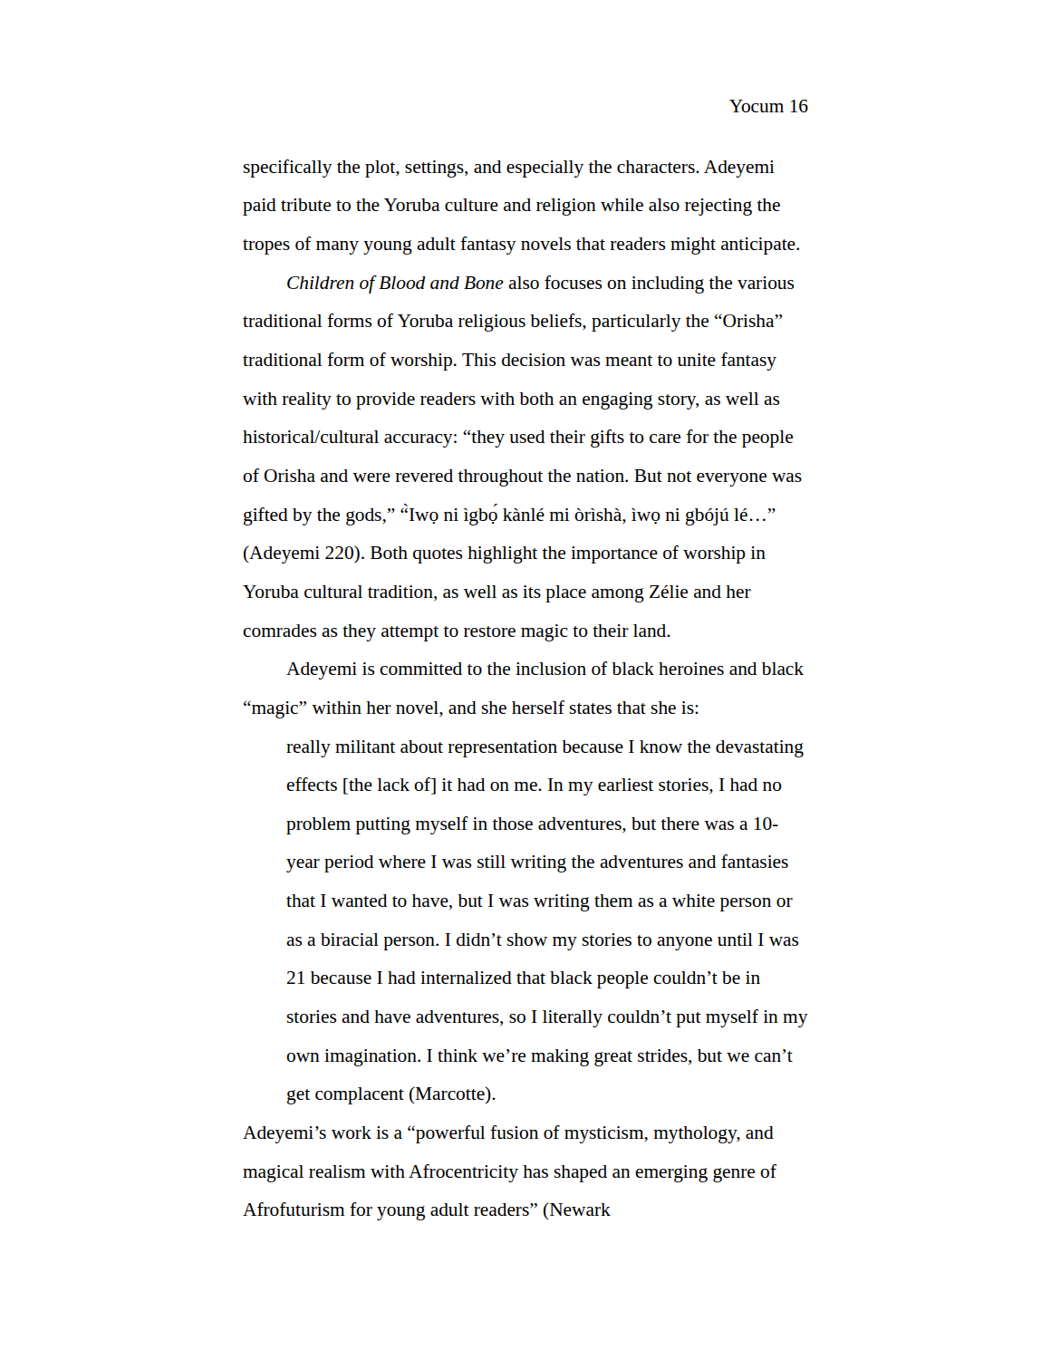Yocum 16
specifically the plot, settings, and especially the characters. Adeyemi paid tribute to the Yoruba culture and religion while also rejecting the tropes of many young adult fantasy novels that readers might anticipate.
Children of Blood and Bone also focuses on including the various traditional forms of Yoruba religious beliefs, particularly the “Orisha” traditional form of worship. This decision was meant to unite fantasy with reality to provide readers with both an engaging story, as well as historical/cultural accuracy: “they used their gifts to care for the people of Orisha and were revered throughout the nation. But not everyone was gifted by the gods,” “̀Iwọ ni ìgbọ́ kànlé mi òrìshà, ìwọ ni gbójú lé…” (Adeyemi 220). Both quotes highlight the importance of worship in Yoruba cultural tradition, as well as its place among Zélie and her comrades as they attempt to restore magic to their land.
Adeyemi is committed to the inclusion of black heroines and black “magic” within her novel, and she herself states that she is:
really militant about representation because I know the devastating effects [the lack of] it had on me. In my earliest stories, I had no problem putting myself in those adventures, but there was a 10-year period where I was still writing the adventures and fantasies that I wanted to have, but I was writing them as a white person or as a biracial person. I didn’t show my stories to anyone until I was 21 because I had internalized that black people couldn’t be in stories and have adventures, so I literally couldn’t put myself in my own imagination. I think we’re making great strides, but we can’t get complacent (Marcotte).
Adeyemi’s work is a “powerful fusion of mysticism, mythology, and magical realism with Afrocentricity has shaped an emerging genre of Afrofuturism for young adult readers” (Newark